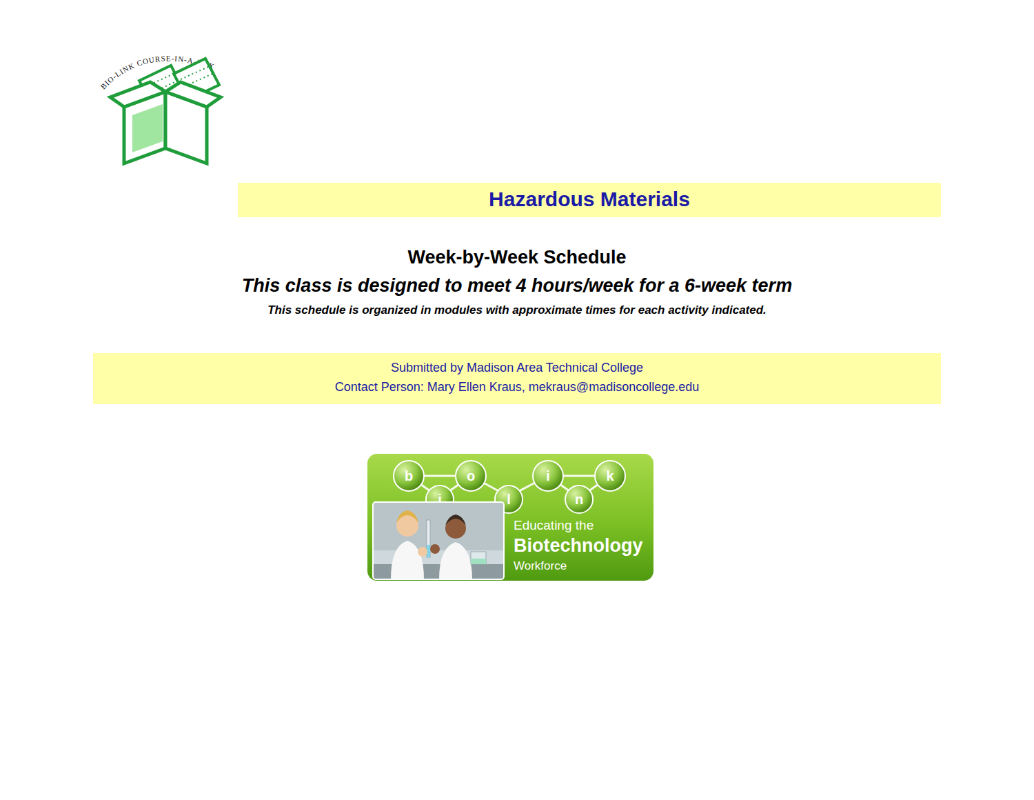BIO-LINK COURSE-IN-A-BOX
Hazardous Materials
Week-by-Week Schedule
This class is designed to meet 4 hours/week for a 6-week term
This schedule is organized in modules with approximate times for each activity indicated.
Submitted by Madison Area Technical College
Contact Person: Mary Ellen Kraus, mekraus@madisoncollege.edu
b o i k i l n Educating the Biotechnology Workforce